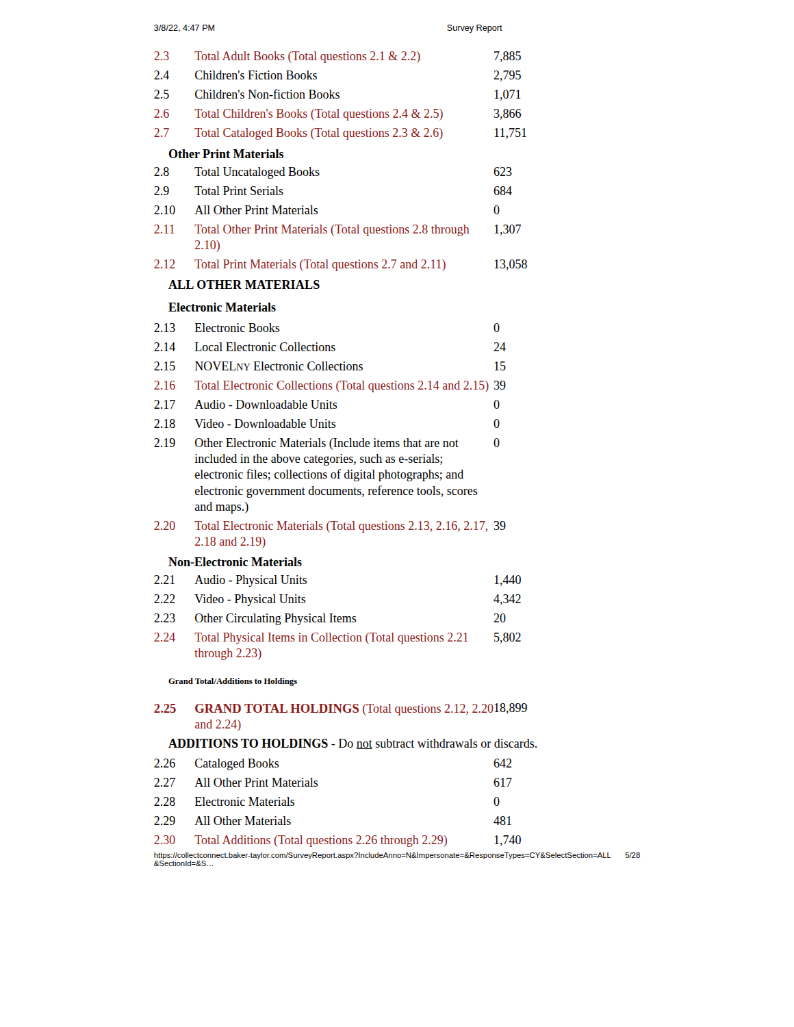3/8/22, 4:47 PM
Survey Report
| 2.3 | Total Adult Books (Total questions 2.1 & 2.2) | 7,885 |
| 2.4 | Children's Fiction Books | 2,795 |
| 2.5 | Children's Non-fiction Books | 1,071 |
| 2.6 | Total Children's Books (Total questions 2.4 & 2.5) | 3,866 |
| 2.7 | Total Cataloged Books (Total questions 2.3 & 2.6) | 11,751 |
Other Print Materials
| 2.8 | Total Uncataloged Books | 623 |
| 2.9 | Total Print Serials | 684 |
| 2.10 | All Other Print Materials | 0 |
| 2.11 | Total Other Print Materials (Total questions 2.8 through 2.10) | 1,307 |
| 2.12 | Total Print Materials (Total questions 2.7 and 2.11) | 13,058 |
ALL OTHER MATERIALS
Electronic Materials
| 2.13 | Electronic Books | 0 |
| 2.14 | Local Electronic Collections | 24 |
| 2.15 | NOVEL NY Electronic Collections | 15 |
| 2.16 | Total Electronic Collections (Total questions 2.14 and 2.15) | 39 |
| 2.17 | Audio - Downloadable Units | 0 |
| 2.18 | Video - Downloadable Units | 0 |
| 2.19 | Other Electronic Materials (Include items that are not included in the above categories, such as e-serials; electronic files; collections of digital photographs; and electronic government documents, reference tools, scores and maps.) | 0 |
| 2.20 | Total Electronic Materials (Total questions 2.13, 2.16, 2.17, 2.18 and 2.19) | 39 |
Non-Electronic Materials
| 2.21 | Audio - Physical Units | 1,440 |
| 2.22 | Video - Physical Units | 4,342 |
| 2.23 | Other Circulating Physical Items | 20 |
| 2.24 | Total Physical Items in Collection (Total questions 2.21 through 2.23) | 5,802 |
Grand Total/Additions to Holdings
| 2.25 | GRAND TOTAL HOLDINGS (Total questions 2.12, 2.20 and 2.24) | 18,899 |
ADDITIONS TO HOLDINGS - Do not subtract withdrawals or discards.
| 2.26 | Cataloged Books | 642 |
| 2.27 | All Other Print Materials | 617 |
| 2.28 | Electronic Materials | 0 |
| 2.29 | All Other Materials | 481 |
| 2.30 | Total Additions (Total questions 2.26 through 2.29) | 1,740 |
https://collectconnect.baker-taylor.com/SurveyReport.aspx?IncludeAnno=N&Impersonate=&ResponseTypes=CY&SelectSection=ALL&SectionId=&S…
5/28